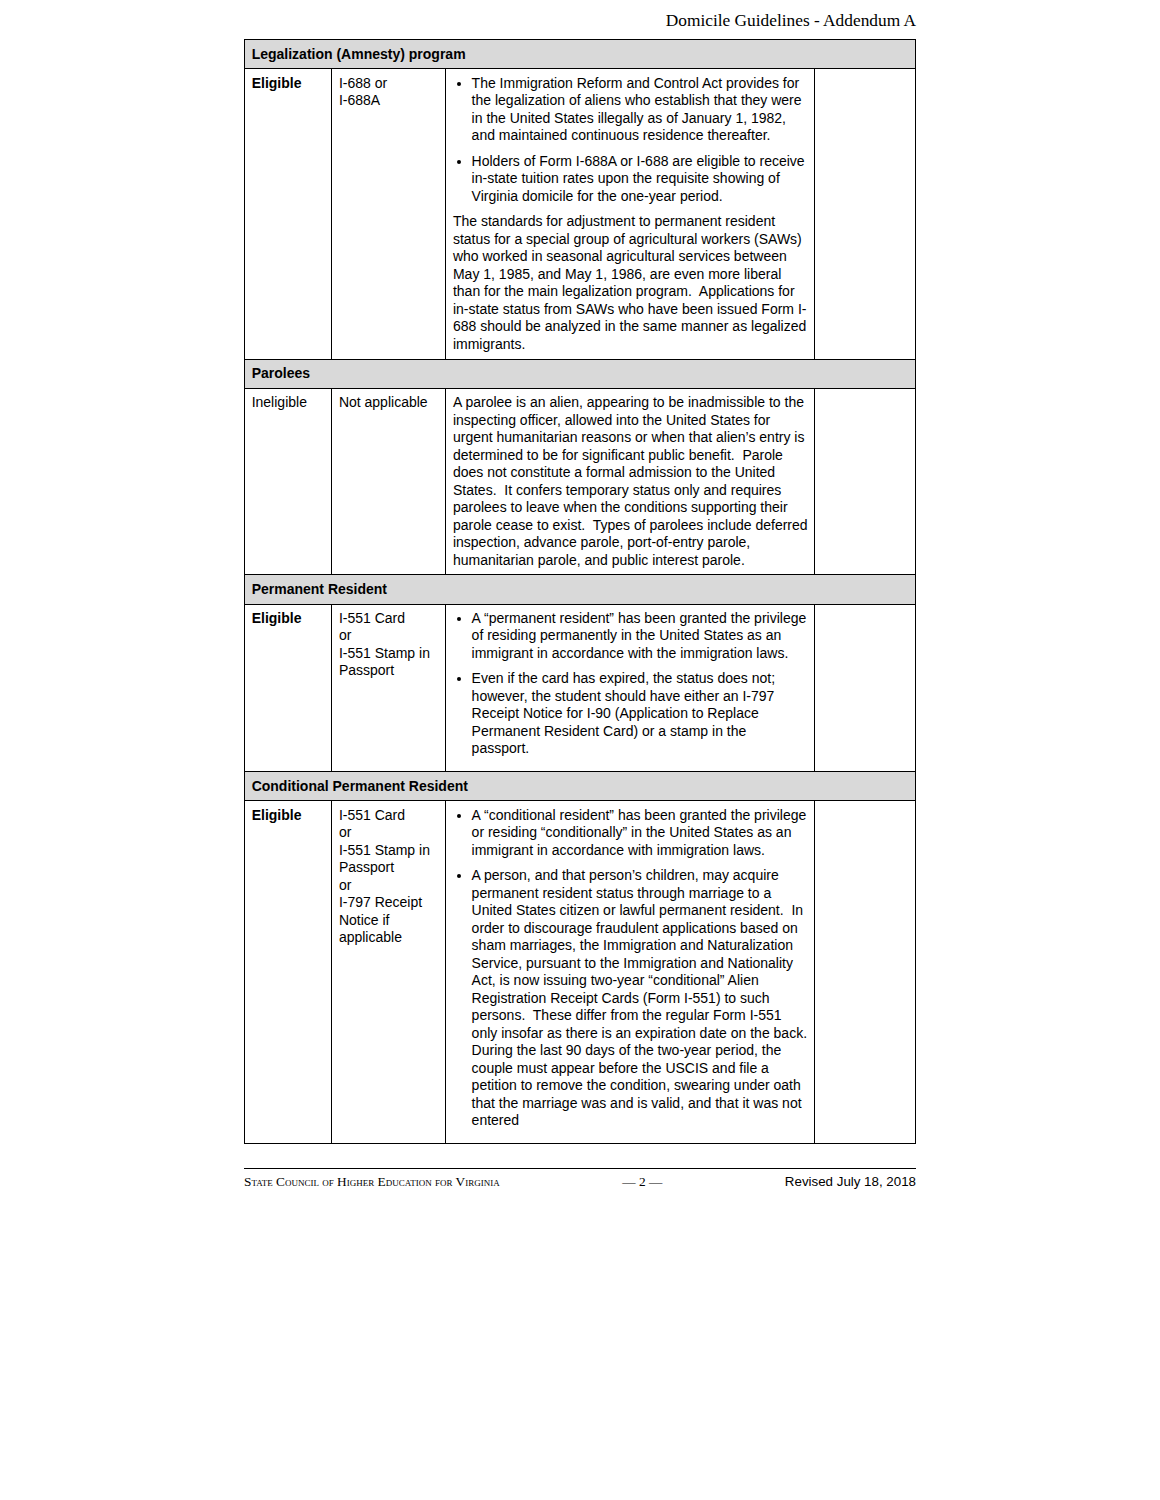Domicile Guidelines - Addendum A
| Legalization (Amnesty) program |
| Eligible | I-688 or I-688A | The Immigration Reform and Control Act provides for the legalization of aliens who establish that they were in the United States illegally as of January 1, 1982, and maintained continuous residence thereafter. Holders of Form I-688A or I-688 are eligible to receive in-state tuition rates upon the requisite showing of Virginia domicile for the one-year period. The standards for adjustment to permanent resident status for a special group of agricultural workers (SAWs) who worked in seasonal agricultural services between May 1, 1985, and May 1, 1986, are even more liberal than for the main legalization program. Applications for in-state status from SAWs who have been issued Form I-688 should be analyzed in the same manner as legalized immigrants. | |
| Parolees |
| Ineligible | Not applicable | A parolee is an alien, appearing to be inadmissible to the inspecting officer, allowed into the United States for urgent humanitarian reasons or when that alien’s entry is determined to be for significant public benefit. Parole does not constitute a formal admission to the United States. It confers temporary status only and requires parolees to leave when the conditions supporting their parole cease to exist. Types of parolees include deferred inspection, advance parole, port-of-entry parole, humanitarian parole, and public interest parole. | |
| Permanent Resident |
| Eligible | I-551 Card or I-551 Stamp in Passport | A “permanent resident” has been granted the privilege of residing permanently in the United States as an immigrant in accordance with the immigration laws. Even if the card has expired, the status does not; however, the student should have either an I-797 Receipt Notice for I-90 (Application to Replace Permanent Resident Card) or a stamp in the passport. | |
| Conditional Permanent Resident |
| Eligible | I-551 Card or I-551 Stamp in Passport or I-797 Receipt Notice if applicable | A “conditional resident” has been granted the privilege or residing “conditionally” in the United States as an immigrant in accordance with immigration laws. A person, and that person’s children, may acquire permanent resident status through marriage to a United States citizen or lawful permanent resident. In order to discourage fraudulent applications based on sham marriages, the Immigration and Naturalization Service, pursuant to the Immigration and Nationality Act, is now issuing two-year “conditional” Alien Registration Receipt Cards (Form I-551) to such persons. These differ from the regular Form I-551 only insofar as there is an expiration date on the back. During the last 90 days of the two-year period, the couple must appear before the USCIS and file a petition to remove the condition, swearing under oath that the marriage was and is valid, and that it was not entered | |
State Council of Higher Education for Virginia
— 2 —
Revised July 18, 2018